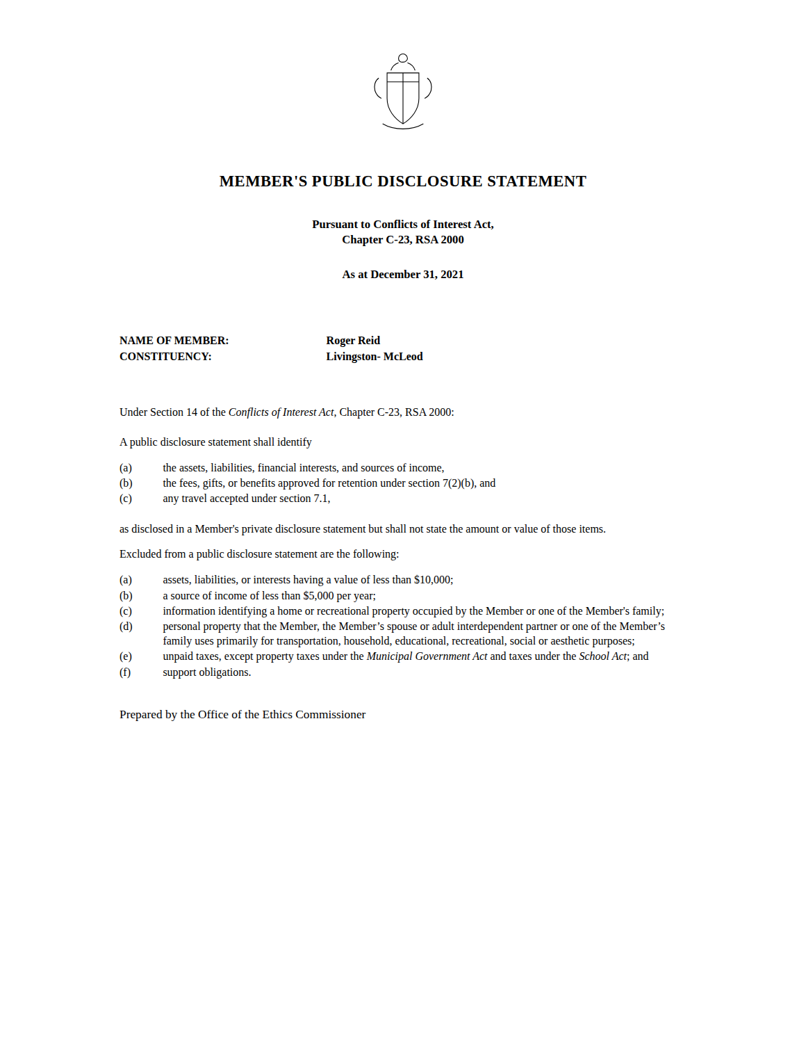MEMBER'S PUBLIC DISCLOSURE STATEMENT
Pursuant to Conflicts of Interest Act,
Chapter C-23, RSA 2000
As at December 31, 2021
| NAME OF MEMBER: | Roger Reid |
| CONSTITUENCY: | Livingston- McLeod |
Under Section 14 of the Conflicts of Interest Act, Chapter C-23, RSA 2000:
A public disclosure statement shall identify
| (a) | the assets, liabilities, financial interests, and sources of income, |
| (b) | the fees, gifts, or benefits approved for retention under section 7(2)(b), and |
| (c) | any travel accepted under section 7.1, |
as disclosed in a Member's private disclosure statement but shall not state the amount or value of those items.
Excluded from a public disclosure statement are the following:
| (a) | assets, liabilities, or interests having a value of less than $10,000; |
| (b) | a source of income of less than $5,000 per year; |
| (c) | information identifying a home or recreational property occupied by the Member or one of the Member's family; |
| (d) | personal property that the Member, the Member’s spouse or adult interdependent partner or one of the Member’s family uses primarily for transportation, household, educational, recreational, social or aesthetic purposes; |
| (e) | unpaid taxes, except property taxes under the Municipal Government Act and taxes under the School Act ; and |
| (f) | support obligations. |
Prepared by the Office of the Ethics Commissioner